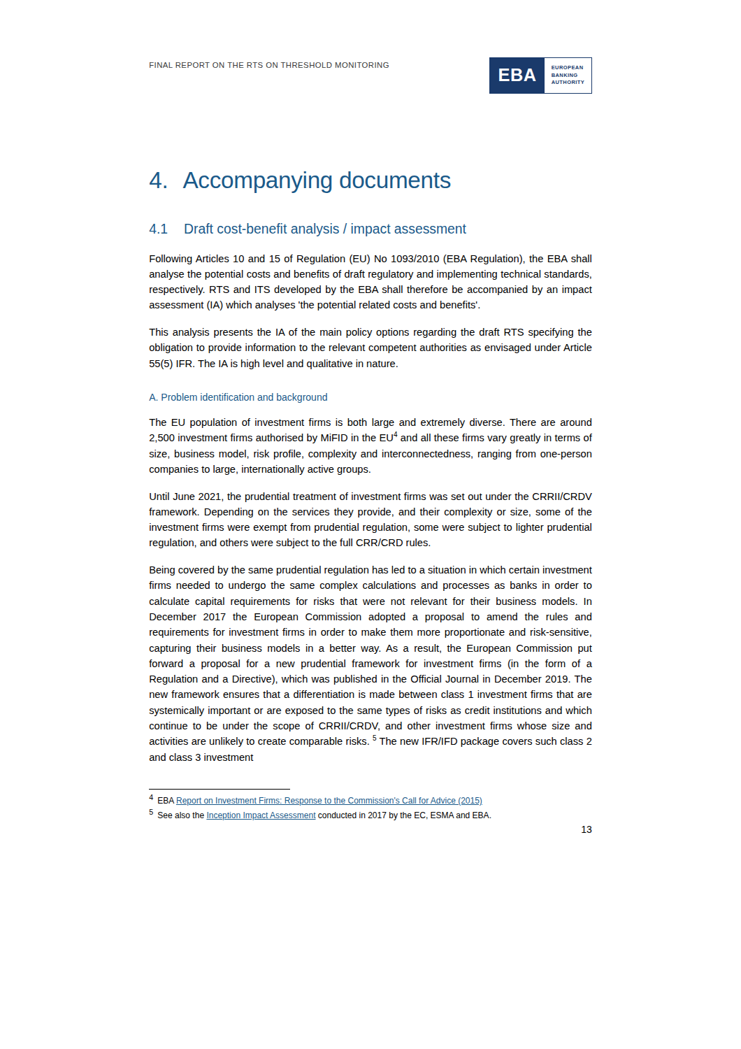Final report on the RTS on threshold monitoring
EBA
EUROPEAN BANKING AUTHORITY
4. Accompanying documents
4.1 Draft cost-benefit analysis / impact assessment
Following Articles 10 and 15 of Regulation (EU) No 1093/2010 (EBA Regulation), the EBA shall analyse the potential costs and benefits of draft regulatory and implementing technical standards, respectively. RTS and ITS developed by the EBA shall therefore be accompanied by an impact assessment (IA) which analyses 'the potential related costs and benefits'.
This analysis presents the IA of the main policy options regarding the draft RTS specifying the obligation to provide information to the relevant competent authorities as envisaged under Article 55(5) IFR. The IA is high level and qualitative in nature.
A. Problem identification and background
The EU population of investment firms is both large and extremely diverse. There are around 2,500 investment firms authorised by MiFID in the EU4 and all these firms vary greatly in terms of size, business model, risk profile, complexity and interconnectedness, ranging from one-person companies to large, internationally active groups.
Until June 2021, the prudential treatment of investment firms was set out under the CRRII/CRDV framework. Depending on the services they provide, and their complexity or size, some of the investment firms were exempt from prudential regulation, some were subject to lighter prudential regulation, and others were subject to the full CRR/CRD rules.
Being covered by the same prudential regulation has led to a situation in which certain investment firms needed to undergo the same complex calculations and processes as banks in order to calculate capital requirements for risks that were not relevant for their business models. In December 2017 the European Commission adopted a proposal to amend the rules and requirements for investment firms in order to make them more proportionate and risk-sensitive, capturing their business models in a better way. As a result, the European Commission put forward a proposal for a new prudential framework for investment firms (in the form of a Regulation and a Directive), which was published in the Official Journal in December 2019. The new framework ensures that a differentiation is made between class 1 investment firms that are systemically important or are exposed to the same types of risks as credit institutions and which continue to be under the scope of CRRII/CRDV, and other investment firms whose size and activities are unlikely to create comparable risks. 5 The new IFR/IFD package covers such class 2 and class 3 investment
4 EBA Report on Investment Firms: Response to the Commission's Call for Advice (2015)
5 See also the Inception Impact Assessment conducted in 2017 by the EC, ESMA and EBA.
13